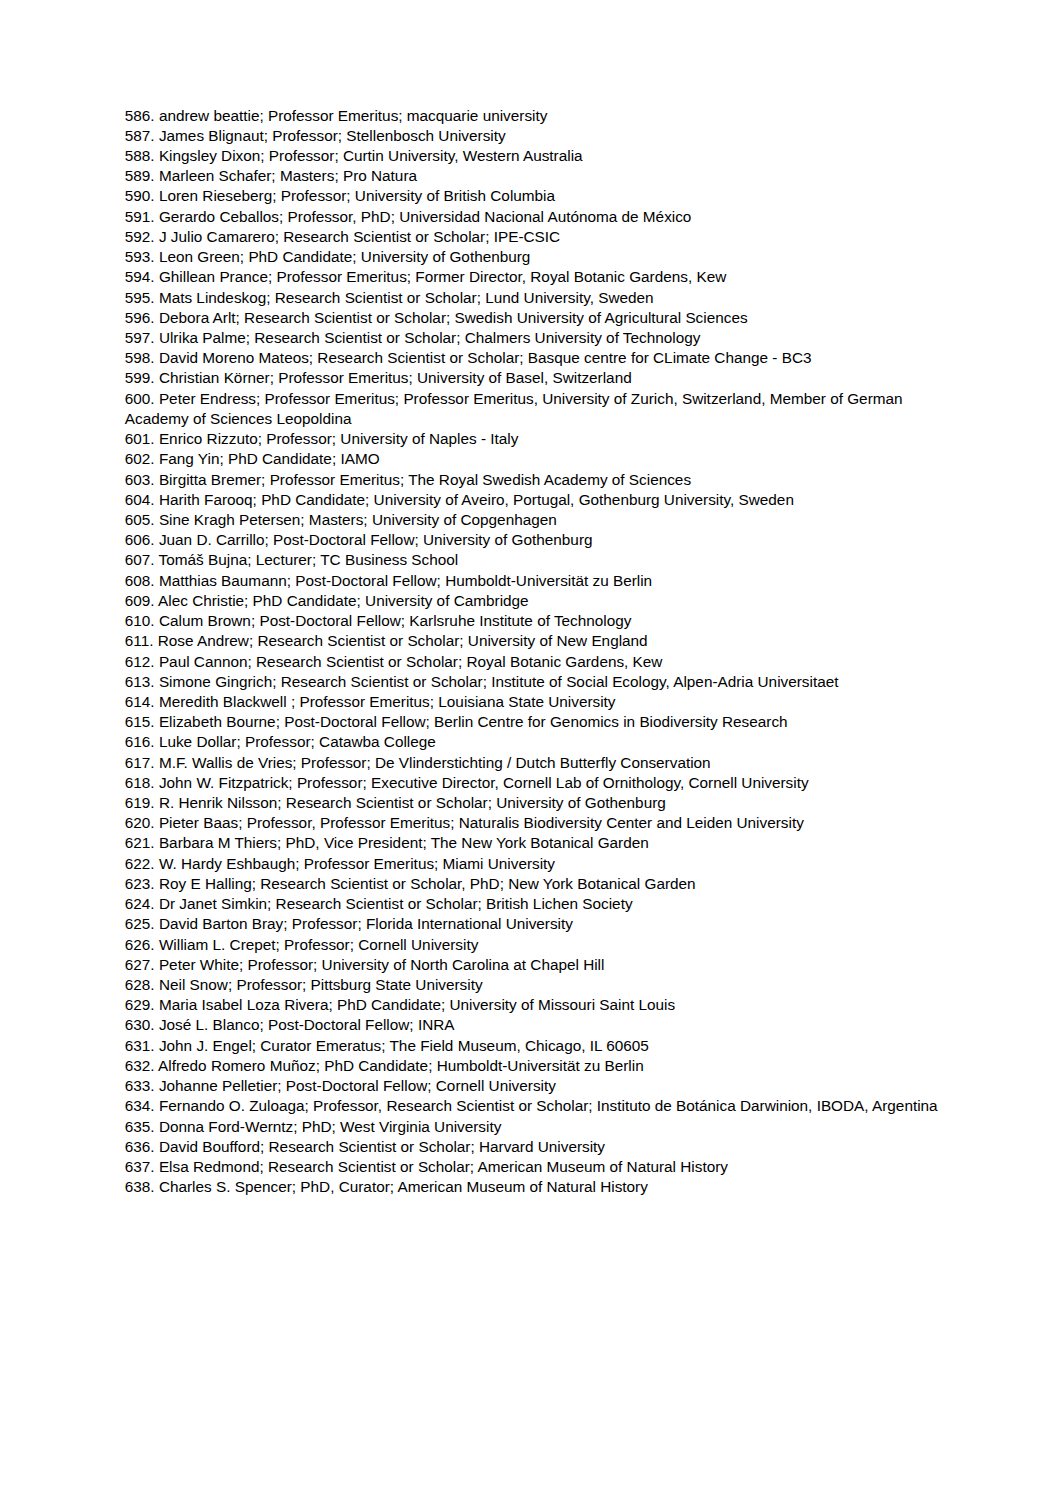586. andrew beattie; Professor Emeritus; macquarie university
587. James Blignaut; Professor; Stellenbosch University
588. Kingsley Dixon; Professor; Curtin University, Western Australia
589. Marleen Schafer; Masters; Pro Natura
590. Loren Rieseberg; Professor; University of British Columbia
591. Gerardo Ceballos; Professor, PhD; Universidad Nacional Autónoma de México
592. J Julio Camarero; Research Scientist or Scholar; IPE-CSIC
593. Leon Green; PhD Candidate; University of Gothenburg
594. Ghillean Prance; Professor Emeritus; Former Director, Royal Botanic Gardens, Kew
595. Mats Lindeskog; Research Scientist or Scholar; Lund University, Sweden
596. Debora Arlt; Research Scientist or Scholar; Swedish University of Agricultural Sciences
597. Ulrika Palme; Research Scientist or Scholar; Chalmers University of Technology
598. David Moreno Mateos; Research Scientist or Scholar; Basque centre for CLimate Change - BC3
599. Christian Körner; Professor Emeritus; University of Basel, Switzerland
600. Peter Endress; Professor Emeritus; Professor Emeritus, University of Zurich, Switzerland, Member of German Academy of Sciences Leopoldina
601. Enrico Rizzuto; Professor; University of Naples - Italy
602. Fang Yin; PhD Candidate; IAMO
603. Birgitta Bremer; Professor Emeritus; The Royal Swedish Academy of Sciences
604. Harith Farooq; PhD Candidate; University of Aveiro, Portugal, Gothenburg University, Sweden
605. Sine Kragh Petersen; Masters; University of Copgenhagen
606. Juan D. Carrillo; Post-Doctoral Fellow; University of Gothenburg
607. Tomáš Bujna; Lecturer; TC Business School
608. Matthias Baumann; Post-Doctoral Fellow; Humboldt-Universität zu Berlin
609. Alec Christie; PhD Candidate; University of Cambridge
610. Calum Brown; Post-Doctoral Fellow; Karlsruhe Institute of Technology
611. Rose Andrew; Research Scientist or Scholar; University of New England
612. Paul Cannon; Research Scientist or Scholar; Royal Botanic Gardens, Kew
613. Simone Gingrich; Research Scientist or Scholar; Institute of Social Ecology, Alpen-Adria Universitaet
614. Meredith Blackwell ; Professor Emeritus; Louisiana State University
615. Elizabeth Bourne; Post-Doctoral Fellow; Berlin Centre for Genomics in Biodiversity Research
616. Luke Dollar; Professor; Catawba College
617. M.F. Wallis de Vries; Professor; De Vlinderstichting / Dutch Butterfly Conservation
618. John W. Fitzpatrick; Professor; Executive Director, Cornell Lab of Ornithology, Cornell University
619. R. Henrik Nilsson; Research Scientist or Scholar; University of Gothenburg
620. Pieter Baas; Professor, Professor Emeritus; Naturalis Biodiversity Center and Leiden University
621. Barbara M Thiers; PhD, Vice President; The New York Botanical Garden
622. W. Hardy Eshbaugh; Professor Emeritus; Miami University
623. Roy E Halling; Research Scientist or Scholar, PhD; New York Botanical Garden
624. Dr Janet Simkin; Research Scientist or Scholar; British Lichen Society
625. David Barton Bray; Professor; Florida International University
626. William L. Crepet; Professor; Cornell University
627. Peter White; Professor; University of North Carolina at Chapel Hill
628. Neil Snow; Professor; Pittsburg State University
629. Maria Isabel Loza Rivera; PhD Candidate; University of Missouri Saint Louis
630. José L. Blanco; Post-Doctoral Fellow; INRA
631. John J. Engel; Curator Emeratus; The Field Museum, Chicago, IL 60605
632. Alfredo Romero Muñoz; PhD Candidate; Humboldt-Universität zu Berlin
633. Johanne Pelletier; Post-Doctoral Fellow; Cornell University
634. Fernando O. Zuloaga; Professor, Research Scientist or Scholar; Instituto de Botánica Darwinion, IBODA, Argentina
635. Donna Ford-Werntz; PhD; West Virginia University
636. David Boufford; Research Scientist or Scholar; Harvard University
637. Elsa Redmond; Research Scientist or Scholar; American Museum of Natural History
638. Charles S. Spencer; PhD, Curator; American Museum of Natural History